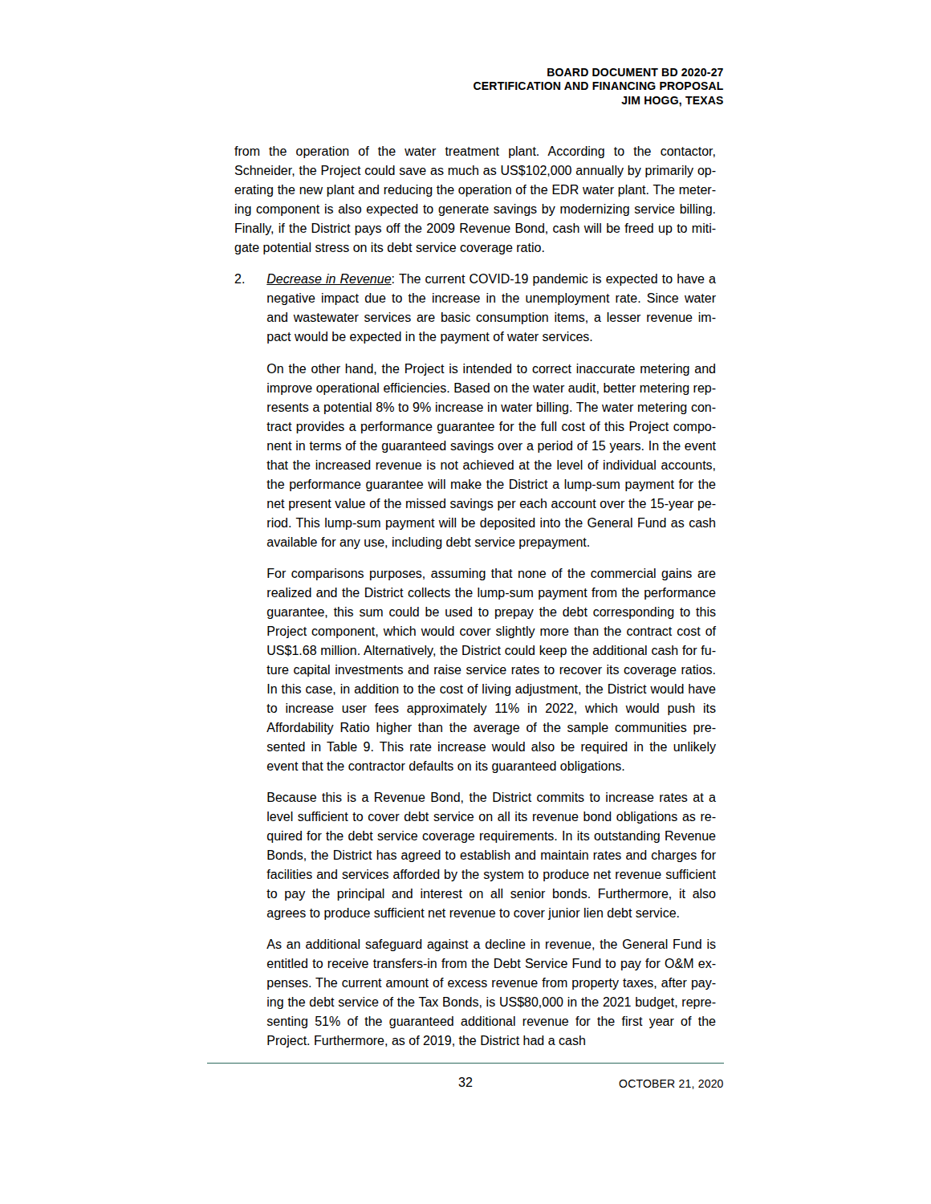BOARD DOCUMENT BD 2020-27
CERTIFICATION AND FINANCING PROPOSAL
JIM HOGG, TEXAS
from the operation of the water treatment plant. According to the contactor, Schneider, the Project could save as much as US$102,000 annually by primarily operating the new plant and reducing the operation of the EDR water plant. The metering component is also expected to generate savings by modernizing service billing. Finally, if the District pays off the 2009 Revenue Bond, cash will be freed up to mitigate potential stress on its debt service coverage ratio.
2.
Decrease in Revenue: The current COVID-19 pandemic is expected to have a negative impact due to the increase in the unemployment rate. Since water and wastewater services are basic consumption items, a lesser revenue impact would be expected in the payment of water services.
On the other hand, the Project is intended to correct inaccurate metering and improve operational efficiencies. Based on the water audit, better metering represents a potential 8% to 9% increase in water billing. The water metering contract provides a performance guarantee for the full cost of this Project component in terms of the guaranteed savings over a period of 15 years. In the event that the increased revenue is not achieved at the level of individual accounts, the performance guarantee will make the District a lump-sum payment for the net present value of the missed savings per each account over the 15-year period. This lump-sum payment will be deposited into the General Fund as cash available for any use, including debt service prepayment.
For comparisons purposes, assuming that none of the commercial gains are realized and the District collects the lump-sum payment from the performance guarantee, this sum could be used to prepay the debt corresponding to this Project component, which would cover slightly more than the contract cost of US$1.68 million. Alternatively, the District could keep the additional cash for future capital investments and raise service rates to recover its coverage ratios. In this case, in addition to the cost of living adjustment, the District would have to increase user fees approximately 11% in 2022, which would push its Affordability Ratio higher than the average of the sample communities presented in Table 9. This rate increase would also be required in the unlikely event that the contractor defaults on its guaranteed obligations.
Because this is a Revenue Bond, the District commits to increase rates at a level sufficient to cover debt service on all its revenue bond obligations as required for the debt service coverage requirements. In its outstanding Revenue Bonds, the District has agreed to establish and maintain rates and charges for facilities and services afforded by the system to produce net revenue sufficient to pay the principal and interest on all senior bonds. Furthermore, it also agrees to produce sufficient net revenue to cover junior lien debt service.
As an additional safeguard against a decline in revenue, the General Fund is entitled to receive transfers-in from the Debt Service Fund to pay for O&M expenses. The current amount of excess revenue from property taxes, after paying the debt service of the Tax Bonds, is US$80,000 in the 2021 budget, representing 51% of the guaranteed additional revenue for the first year of the Project. Furthermore, as of 2019, the District had a cash
32
OCTOBER 21, 2020